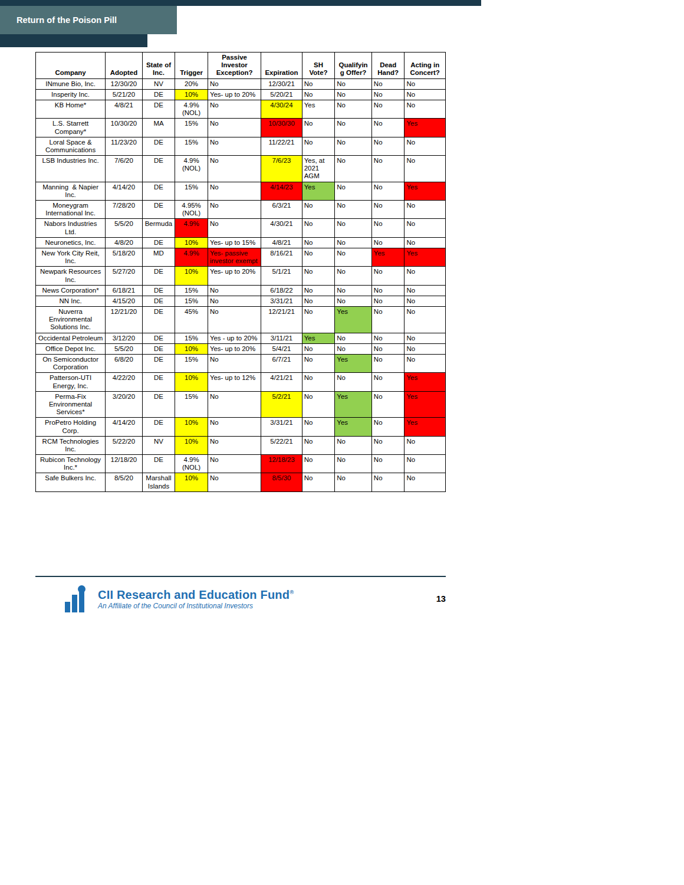Return of the Poison Pill
| Company | Adopted | State of Inc. | Trigger | Passive Investor Exception? | Expiration | SH Vote? | Qualifying Offer? | Dead Hand? | Acting in Concert? |
| --- | --- | --- | --- | --- | --- | --- | --- | --- | --- |
| INmune Bio, Inc. | 12/30/20 | NV | 20% | No | 12/30/21 | No | No | No | No |
| Insperity Inc. | 5/21/20 | DE | 10% | Yes- up to 20% | 5/20/21 | No | No | No | No |
| KB Home* | 4/8/21 | DE | 4.9% (NOL) | No | 4/30/24 | Yes | No | No | No |
| L.S. Starrett Company* | 10/30/20 | MA | 15% | No | 10/30/30 | No | No | No | Yes |
| Loral Space & Communications | 11/23/20 | DE | 15% | No | 11/22/21 | No | No | No | No |
| LSB Industries Inc. | 7/6/20 | DE | 4.9% (NOL) | No | 7/6/23 | Yes, at 2021 AGM | No | No | No |
| Manning & Napier Inc. | 4/14/20 | DE | 15% | No | 4/14/23 | Yes | No | No | Yes |
| Moneygram International Inc. | 7/28/20 | DE | 4.95% (NOL) | No | 6/3/21 | No | No | No | No |
| Nabors Industries Ltd. | 5/5/20 | Bermuda | 4.9% | No | 4/30/21 | No | No | No | No |
| Neuronetics, Inc. | 4/8/20 | DE | 10% | Yes- up to 15% | 4/8/21 | No | No | No | No |
| New York City Reit, Inc. | 5/18/20 | MD | 4.9% | Yes- passive investor exempt | 8/16/21 | No | No | Yes | Yes |
| Newpark Resources Inc. | 5/27/20 | DE | 10% | Yes- up to 20% | 5/1/21 | No | No | No | No |
| News Corporation* | 6/18/21 | DE | 15% | No | 6/18/22 | No | No | No | No |
| NN Inc. | 4/15/20 | DE | 15% | No | 3/31/21 | No | No | No | No |
| Nuverra Environmental Solutions Inc. | 12/21/20 | DE | 45% | No | 12/21/21 | No | Yes | No | No |
| Occidental Petroleum | 3/12/20 | DE | 15% | Yes - up to 20% | 3/11/21 | Yes | No | No | No |
| Office Depot Inc. | 5/5/20 | DE | 10% | Yes- up to 20% | 5/4/21 | No | No | No | No |
| On Semiconductor Corporation | 6/8/20 | DE | 15% | No | 6/7/21 | No | Yes | No | No |
| Patterson-UTI Energy, Inc. | 4/22/20 | DE | 10% | Yes- up to 12% | 4/21/21 | No | No | No | Yes |
| Perma-Fix Environmental Services* | 3/20/20 | DE | 15% | No | 5/2/21 | No | Yes | No | Yes |
| ProPetro Holding Corp. | 4/14/20 | DE | 10% | No | 3/31/21 | No | Yes | No | Yes |
| RCM Technologies Inc. | 5/22/20 | NV | 10% | No | 5/22/21 | No | No | No | No |
| Rubicon Technology Inc.* | 12/18/20 | DE | 4.9% (NOL) | No | 12/18/23 | No | No | No | No |
| Safe Bulkers Inc. | 8/5/20 | Marshall Islands | 10% | No | 8/5/30 | No | No | No | No |
CII Research and Education Fund®
An Affiliate of the Council of Institutional Investors
13